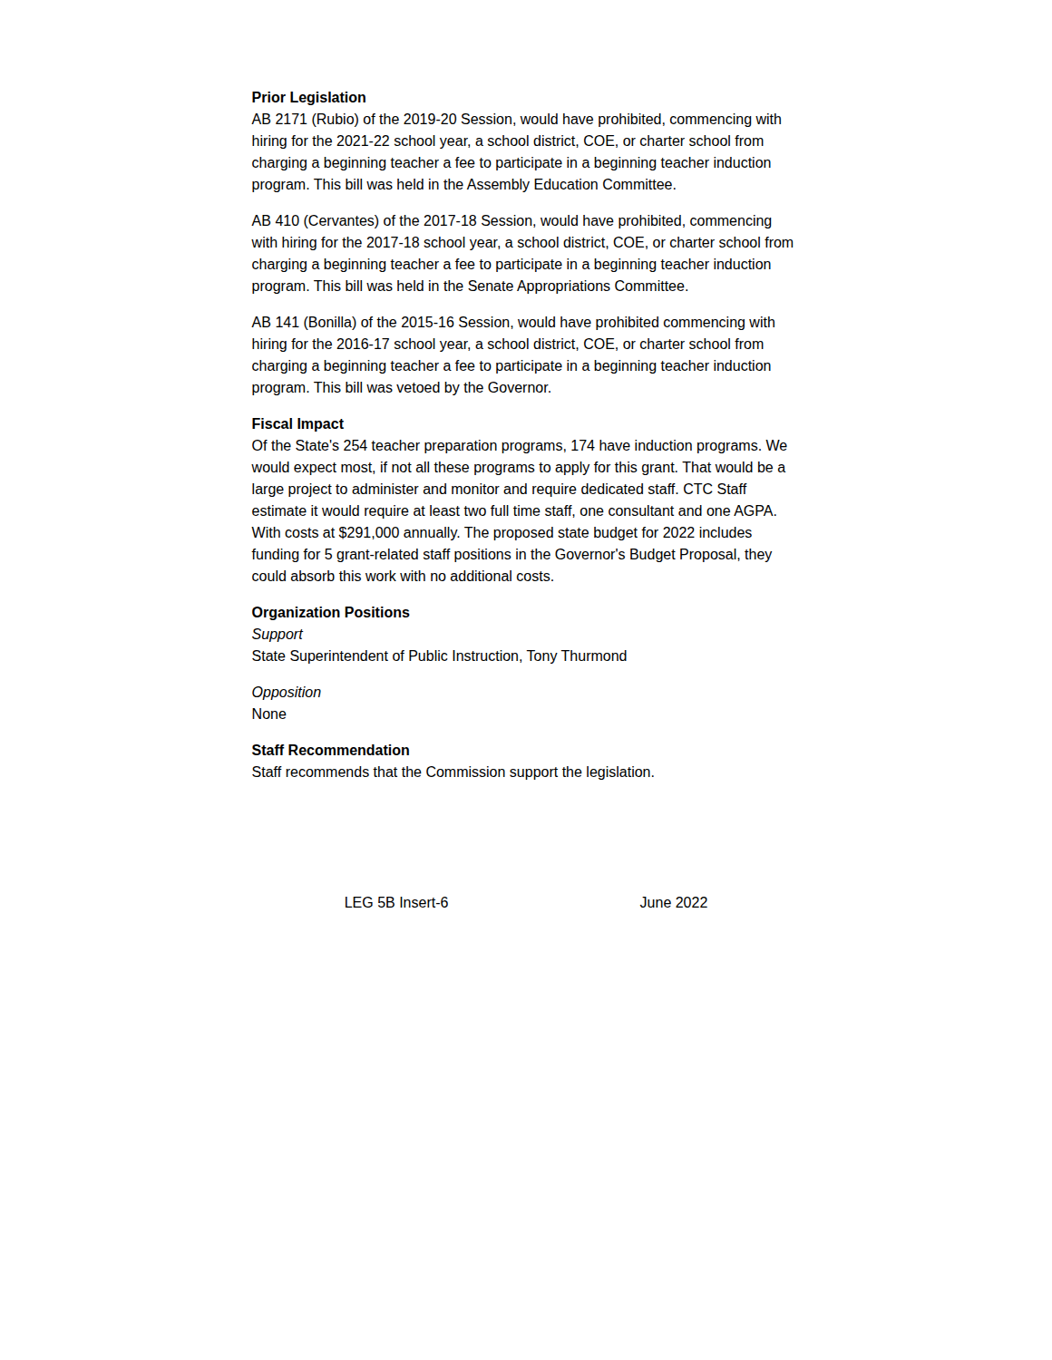Prior Legislation
AB 2171 (Rubio) of the 2019-20 Session, would have prohibited, commencing with hiring for the 2021-22 school year, a school district, COE, or charter school from charging a beginning teacher a fee to participate in a beginning teacher induction program. This bill was held in the Assembly Education Committee.
AB 410 (Cervantes) of the 2017-18 Session, would have prohibited, commencing with hiring for the 2017-18 school year, a school district, COE, or charter school from charging a beginning teacher a fee to participate in a beginning teacher induction program. This bill was held in the Senate Appropriations Committee.
AB 141 (Bonilla) of the 2015-16 Session, would have prohibited commencing with hiring for the 2016-17 school year, a school district, COE, or charter school from charging a beginning teacher a fee to participate in a beginning teacher induction program. This bill was vetoed by the Governor.
Fiscal Impact
Of the State's 254 teacher preparation programs, 174 have induction programs. We would expect most, if not all these programs to apply for this grant. That would be a large project to administer and monitor and require dedicated staff. CTC Staff estimate it would require at least two full time staff, one consultant and one AGPA. With costs at $291,000 annually. The proposed state budget for 2022 includes funding for 5 grant-related staff positions in the Governor's Budget Proposal, they could absorb this work with no additional costs.
Organization Positions
Support
State Superintendent of Public Instruction, Tony Thurmond
Opposition
None
Staff Recommendation
Staff recommends that the Commission support the legislation.
LEG 5B Insert-6 June 2022